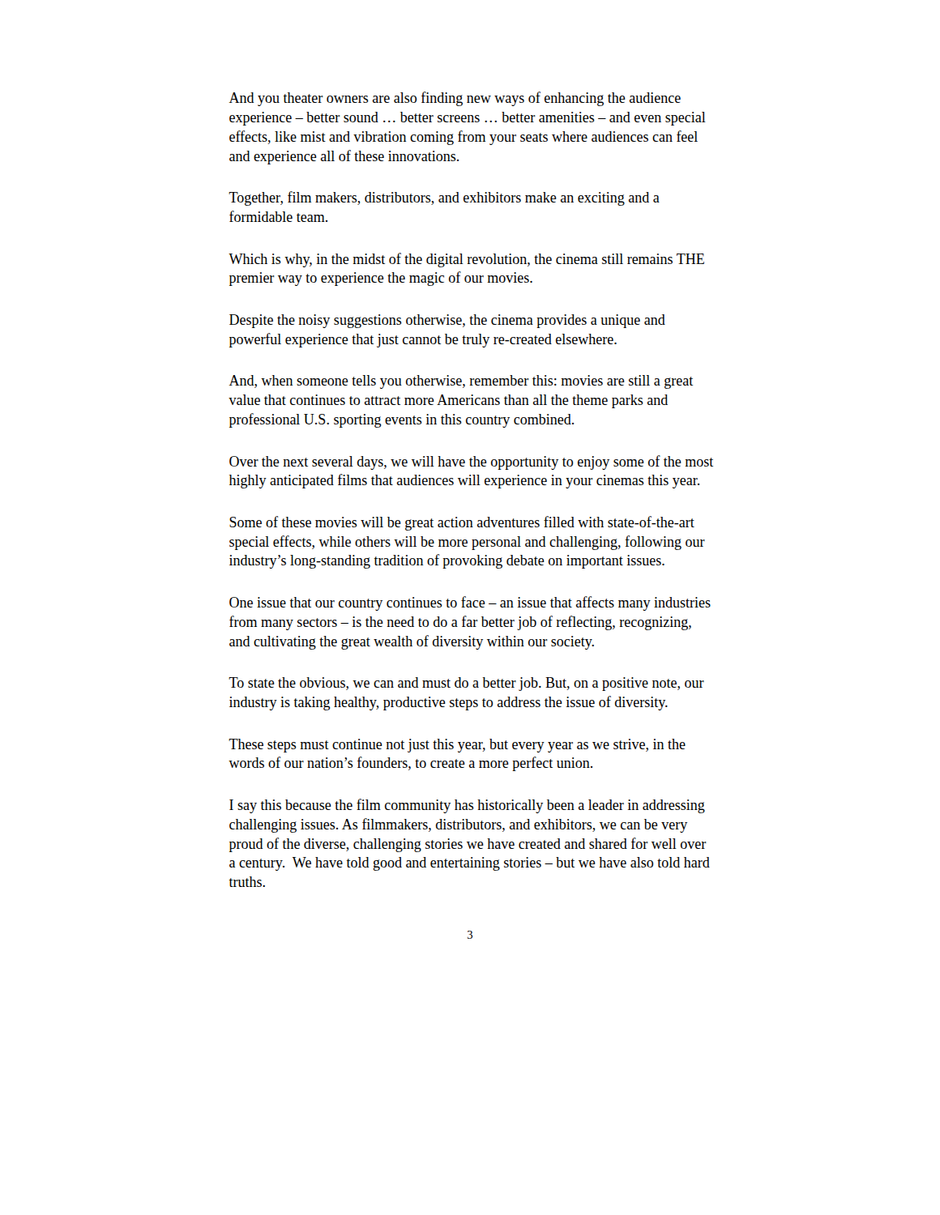And you theater owners are also finding new ways of enhancing the audience experience – better sound … better screens … better amenities – and even special effects, like mist and vibration coming from your seats where audiences can feel and experience all of these innovations.
Together, film makers, distributors, and exhibitors make an exciting and a formidable team.
Which is why, in the midst of the digital revolution, the cinema still remains THE premier way to experience the magic of our movies.
Despite the noisy suggestions otherwise, the cinema provides a unique and powerful experience that just cannot be truly re-created elsewhere.
And, when someone tells you otherwise, remember this: movies are still a great value that continues to attract more Americans than all the theme parks and professional U.S. sporting events in this country combined.
Over the next several days, we will have the opportunity to enjoy some of the most highly anticipated films that audiences will experience in your cinemas this year.
Some of these movies will be great action adventures filled with state-of-the-art special effects, while others will be more personal and challenging, following our industry’s long-standing tradition of provoking debate on important issues.
One issue that our country continues to face – an issue that affects many industries from many sectors – is the need to do a far better job of reflecting, recognizing, and cultivating the great wealth of diversity within our society.
To state the obvious, we can and must do a better job. But, on a positive note, our industry is taking healthy, productive steps to address the issue of diversity.
These steps must continue not just this year, but every year as we strive, in the words of our nation’s founders, to create a more perfect union.
I say this because the film community has historically been a leader in addressing challenging issues. As filmmakers, distributors, and exhibitors, we can be very proud of the diverse, challenging stories we have created and shared for well over a century. We have told good and entertaining stories – but we have also told hard truths.
3